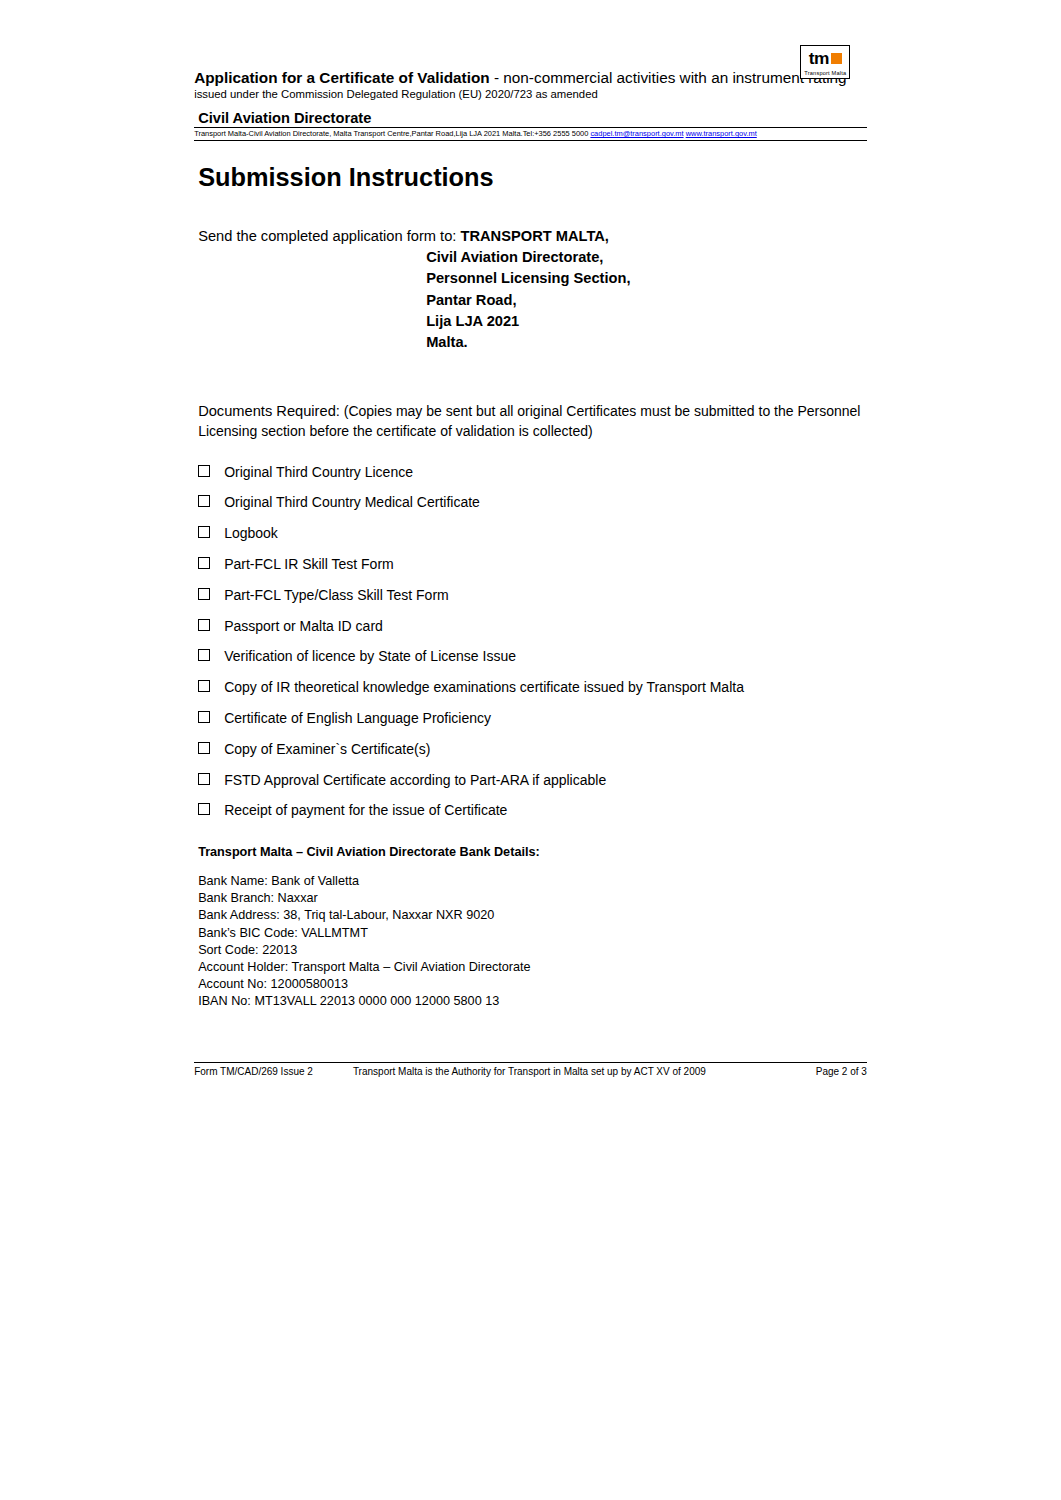tm
Transport Malta
Application for a Certificate of Validation - non-commercial activities with an instrument rating
issued under the Commission Delegated Regulation (EU) 2020/723 as amended
Civil Aviation Directorate
Transport Malta-Civil Aviation Directorate, Malta Transport Centre,Pantar Road,Lija LJA 2021 Malta.Tel:+356 2555 5000 cadpel.tm@transport.gov.mt www.transport.gov.mt
Submission Instructions
Send the completed application form to: TRANSPORT MALTA,
Civil Aviation Directorate,
Personnel Licensing Section,
Pantar Road,
Lija LJA 2021
Malta.
Documents Required: (Copies may be sent but all original Certificates must be submitted to the Personnel Licensing section before the certificate of validation is collected)
Original Third Country Licence
Original Third Country Medical Certificate
Logbook
Part-FCL IR Skill Test Form
Part-FCL Type/Class Skill Test Form
Passport or Malta ID card
Verification of licence by State of License Issue
Copy of IR theoretical knowledge examinations certificate issued by Transport Malta
Certificate of English Language Proficiency
Copy of Examiner`s Certificate(s)
FSTD Approval Certificate according to Part-ARA if applicable
Receipt of payment for the issue of Certificate
Transport Malta – Civil Aviation Directorate Bank Details:
Bank Name: Bank of Valletta
Bank Branch: Naxxar
Bank Address: 38, Triq tal-Labour, Naxxar NXR 9020
Bank’s BIC Code: VALLMTMT
Sort Code: 22013
Account Holder: Transport Malta – Civil Aviation Directorate
Account No: 12000580013
IBAN No: MT13VALL 22013 0000 000 12000 5800 13
Form TM/CAD/269 Issue 2
Transport Malta is the Authority for Transport in Malta set up by ACT XV of 2009
Page 2 of 3